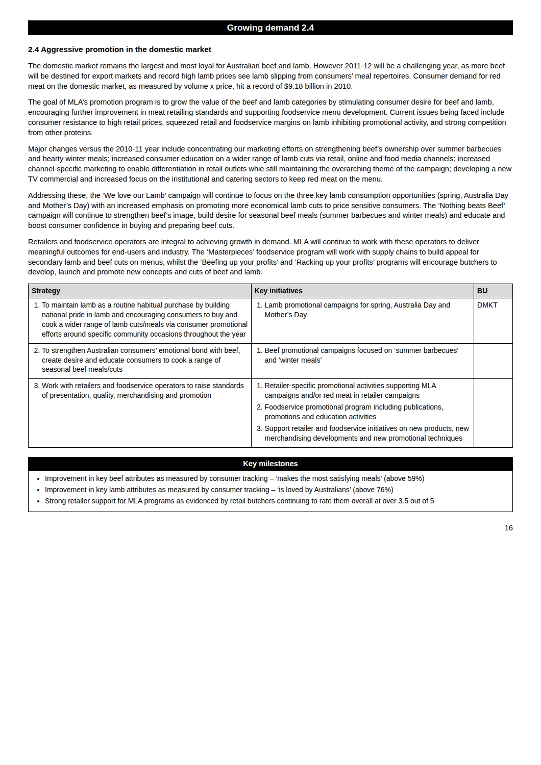Growing demand 2.4
2.4 Aggressive promotion in the domestic market
The domestic market remains the largest and most loyal for Australian beef and lamb. However 2011-12 will be a challenging year, as more beef will be destined for export markets and record high lamb prices see lamb slipping from consumers’ meal repertoires. Consumer demand for red meat on the domestic market, as measured by volume x price, hit a record of $9.18 billion in 2010.
The goal of MLA’s promotion program is to grow the value of the beef and lamb categories by stimulating consumer desire for beef and lamb, encouraging further improvement in meat retailing standards and supporting foodservice menu development. Current issues being faced include consumer resistance to high retail prices, squeezed retail and foodservice margins on lamb inhibiting promotional activity, and strong competition from other proteins.
Major changes versus the 2010-11 year include concentrating our marketing efforts on strengthening beef’s ownership over summer barbecues and hearty winter meals; increased consumer education on a wider range of lamb cuts via retail, online and food media channels; increased channel-specific marketing to enable differentiation in retail outlets whie still maintaining the overarching theme of the campaign; developing a new TV commercial and increased focus on the institutional and catering sectors to keep red meat on the menu.
Addressing these, the ‘We love our Lamb’ campaign will continue to focus on the three key lamb consumption opportunities (spring, Australia Day and Mother’s Day) with an increased emphasis on promoting more economical lamb cuts to price sensitive consumers. The ‘Nothing beats Beef’ campaign will continue to strengthen beef’s image, build desire for seasonal beef meals (summer barbecues and winter meals) and educate and boost consumer confidence in buying and preparing beef cuts.
Retailers and foodservice operators are integral to achieving growth in demand. MLA will continue to work with these operators to deliver meaningful outcomes for end-users and industry. The ‘Masterpieces’ foodservice program will work with supply chains to build appeal for secondary lamb and beef cuts on menus, whilst the ‘Beefing up your profits’ and ‘Racking up your profits’ programs will encourage butchers to develop, launch and promote new concepts and cuts of beef and lamb.
| Strategy | Key initiatives | BU |
| --- | --- | --- |
| To maintain lamb as a routine habitual purchase by building national pride in lamb and encouraging consumers to buy and cook a wider range of lamb cuts/meals via consumer promotional efforts around specific community occasions throughout the year | Lamb promotional campaigns for spring, Australia Day and Mother’s Day | DMKT |
| To strengthen Australian consumers’ emotional bond with beef, create desire and educate consumers to cook a range of seasonal beef meals/cuts | Beef promotional campaigns focused on ‘summer barbecues’ and ’winter meals’ | |
| Work with retailers and foodservice operators to raise standards of presentation, quality, merchandising and promotion | Retailer-specific promotional activities supporting MLA campaigns and/or red meat in retailer campaigns Foodservice promotional program including publications, promotions and education activities Support retailer and foodservice initiatives on new products, new merchandising developments and new promotional techniques | |
Key milestones
Improvement in key beef attributes as measured by consumer tracking – ‘makes the most satisfying meals’ (above 59%)
Improvement in key lamb attributes as measured by consumer tracking – ‘is loved by Australians’ (above 76%)
Strong retailer support for MLA programs as evidenced by retail butchers continuing to rate them overall at over 3.5 out of 5
16